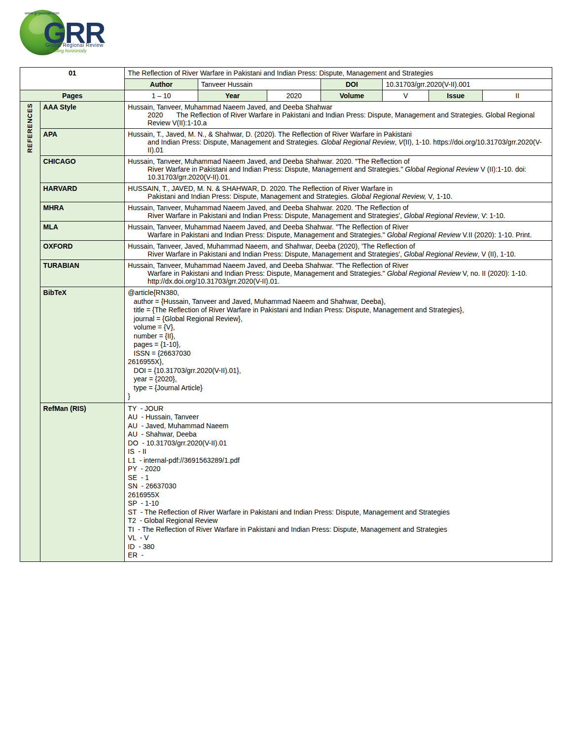www.grrjournal.com
GRR
Global Regional Review
exciting horizontally
| 01 | The Reflection of River Warfare in Pakistani and Indian Press: Dispute, Management and Strategies |
| Author | Tanveer Hussain | DOI | 10.31703/grr.2020(V-II).001 |
| Pages | 1 – 10 | Year | 2020 | Volume | V | Issue | II |
| REFERENCES | AAA Style | Hussain, Tanveer, Muhammad Naeem Javed, and Deeba Shahwar 2020 The Reflection of River Warfare in Pakistani and Indian Press: Dispute, Management and Strategies. Global Regional Review V(II):1-10.a |
| APA | Hussain, T., Javed, M. N., & Shahwar, D. (2020). The Reflection of River Warfare in Pakistani and Indian Press: Dispute, Management and Strategies. Global Regional Review , V (II), 1-10. https://doi.org/10.31703/grr.2020(V-II).01 |
| CHICAGO | Hussain, Tanveer, Muhammad Naeem Javed, and Deeba Shahwar. 2020. "The Reflection of River Warfare in Pakistani and Indian Press: Dispute, Management and Strategies." Global Regional Review V (II):1-10. doi: 10.31703/grr.2020(V-II).01. |
| HARVARD | HUSSAIN, T., JAVED, M. N. & SHAHWAR, D. 2020. The Reflection of River Warfare in Pakistani and Indian Press: Dispute, Management and Strategies. Global Regional Review, V , 1-10. |
| MHRA | Hussain, Tanveer, Muhammad Naeem Javed, and Deeba Shahwar. 2020. 'The Reflection of River Warfare in Pakistani and Indian Press: Dispute, Management and Strategies', Global Regional Review , V: 1-10. |
| MLA | Hussain, Tanveer, Muhammad Naeem Javed, and Deeba Shahwar. "The Reflection of River Warfare in Pakistani and Indian Press: Dispute, Management and Strategies." Global Regional Review V.II (2020): 1-10. Print. |
| OXFORD | Hussain, Tanveer, Javed, Muhammad Naeem, and Shahwar, Deeba (2020), 'The Reflection of River Warfare in Pakistani and Indian Press: Dispute, Management and Strategies', Global Regional Review , V (II), 1-10. |
| TURABIAN | Hussain, Tanveer, Muhammad Naeem Javed, and Deeba Shahwar. "The Reflection of River Warfare in Pakistani and Indian Press: Dispute, Management and Strategies." Global Regional Review V, no. II (2020): 1-10. http://dx.doi.org/10.31703/grr.2020(V-II).01. |
| BibTeX | @article{RN380, author = {Hussain, Tanveer and Javed, Muhammad Naeem and Shahwar, Deeba}, title = {The Reflection of River Warfare in Pakistani and Indian Press: Dispute, Management and Strategies}, journal = {Global Regional Review}, volume = {V}, number = {II}, pages = {1-10}, ISSN = {26637030 2616955X}, DOI = {10.31703/grr.2020(V-II).01}, year = {2020}, type = {Journal Article} } |
| RefMan (RIS) | TY - JOUR AU - Hussain, Tanveer AU - Javed, Muhammad Naeem AU - Shahwar, Deeba DO - 10.31703/grr.2020(V-II).01 IS - II L1 - internal-pdf://3691563289/1.pdf PY - 2020 SE - 1 SN - 26637030 2616955X SP - 1-10 ST - The Reflection of River Warfare in Pakistani and Indian Press: Dispute, Management and Strategies T2 - Global Regional Review TI - The Reflection of River Warfare in Pakistani and Indian Press: Dispute, Management and Strategies VL - V ID - 380 ER - |